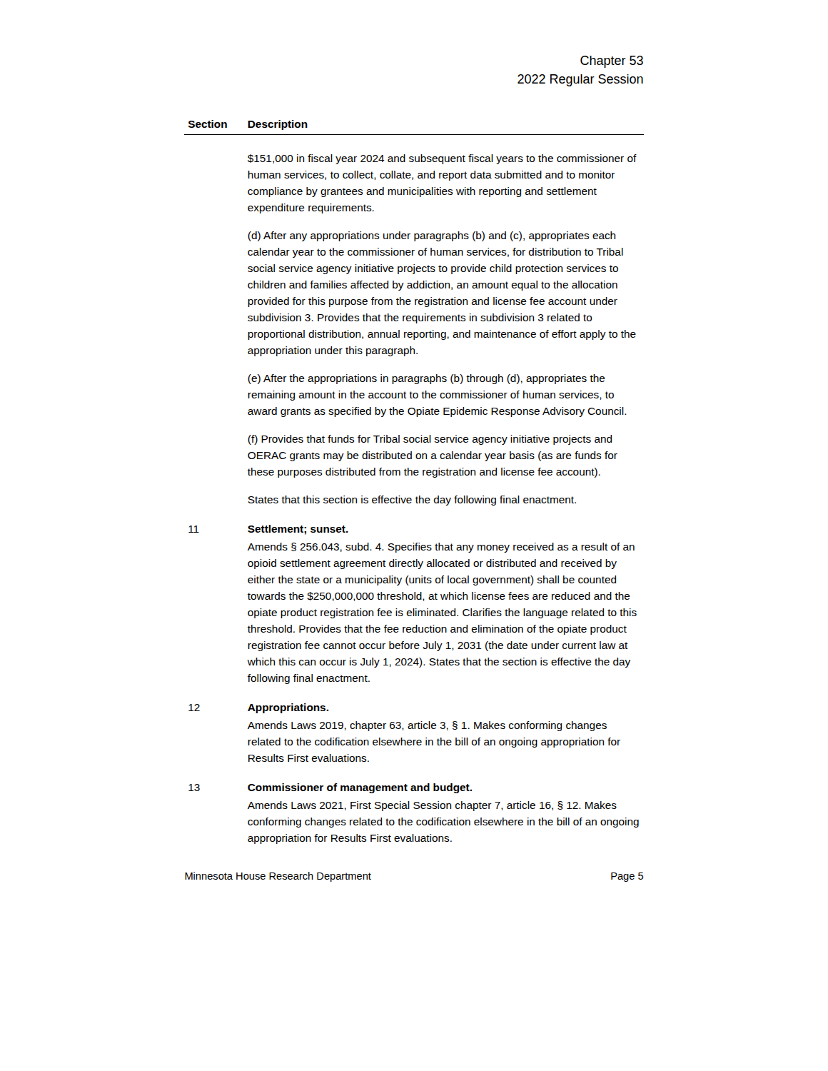Chapter 53
2022 Regular Session
| Section | Description |
| --- | --- |
| | $151,000 in fiscal year 2024 and subsequent fiscal years to the commissioner of human services, to collect, collate, and report data submitted and to monitor compliance by grantees and municipalities with reporting and settlement expenditure requirements. (d) After any appropriations under paragraphs (b) and (c), appropriates each calendar year to the commissioner of human services, for distribution to Tribal social service agency initiative projects to provide child protection services to children and families affected by addiction, an amount equal to the allocation provided for this purpose from the registration and license fee account under subdivision 3. Provides that the requirements in subdivision 3 related to proportional distribution, annual reporting, and maintenance of effort apply to the appropriation under this paragraph. (e) After the appropriations in paragraphs (b) through (d), appropriates the remaining amount in the account to the commissioner of human services, to award grants as specified by the Opiate Epidemic Response Advisory Council. (f) Provides that funds for Tribal social service agency initiative projects and OERAC grants may be distributed on a calendar year basis (as are funds for these purposes distributed from the registration and license fee account). States that this section is effective the day following final enactment. |
| 11 | Settlement; sunset. Amends § 256.043, subd. 4. Specifies that any money received as a result of an opioid settlement agreement directly allocated or distributed and received by either the state or a municipality (units of local government) shall be counted towards the $250,000,000 threshold, at which license fees are reduced and the opiate product registration fee is eliminated. Clarifies the language related to this threshold. Provides that the fee reduction and elimination of the opiate product registration fee cannot occur before July 1, 2031 (the date under current law at which this can occur is July 1, 2024). States that the section is effective the day following final enactment. |
| 12 | Appropriations. Amends Laws 2019, chapter 63, article 3, § 1. Makes conforming changes related to the codification elsewhere in the bill of an ongoing appropriation for Results First evaluations. |
| 13 | Commissioner of management and budget. Amends Laws 2021, First Special Session chapter 7, article 16, § 12. Makes conforming changes related to the codification elsewhere in the bill of an ongoing appropriation for Results First evaluations. |
Minnesota House Research Department Page 5